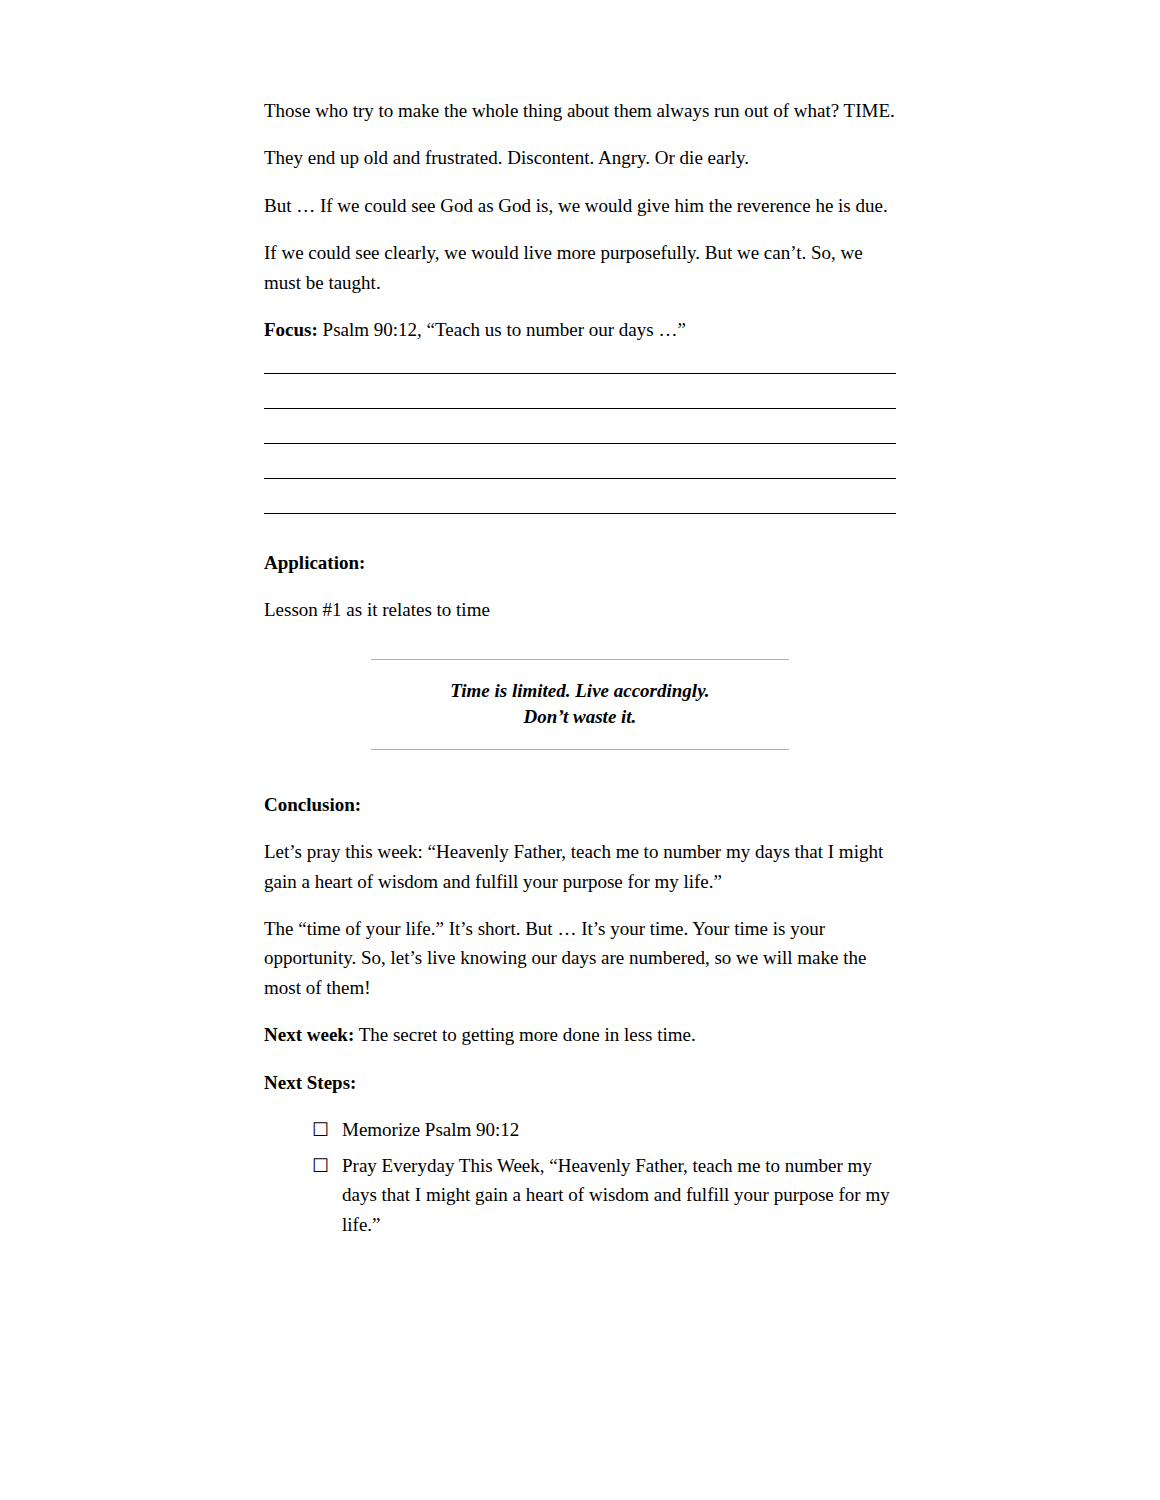Those who try to make the whole thing about them always run out of what? TIME.
They end up old and frustrated. Discontent. Angry. Or die early.
But … If we could see God as God is, we would give him the reverence he is due.
If we could see clearly, we would live more purposefully. But we can’t. So, we must be taught.
Focus: Psalm 90:12, “Teach us to number our days …”
Application:
Lesson #1 as it relates to time
Time is limited. Live accordingly.
Don’t waste it.
Conclusion:
Let’s pray this week: “Heavenly Father, teach me to number my days that I might gain a heart of wisdom and fulfill your purpose for my life.”
The “time of your life.” It’s short. But … It’s your time. Your time is your opportunity. So, let’s live knowing our days are numbered, so we will make the most of them!
Next week: The secret to getting more done in less time.
Next Steps:
Memorize Psalm 90:12
Pray Everyday This Week, “Heavenly Father, teach me to number my days that I might gain a heart of wisdom and fulfill your purpose for my life.”